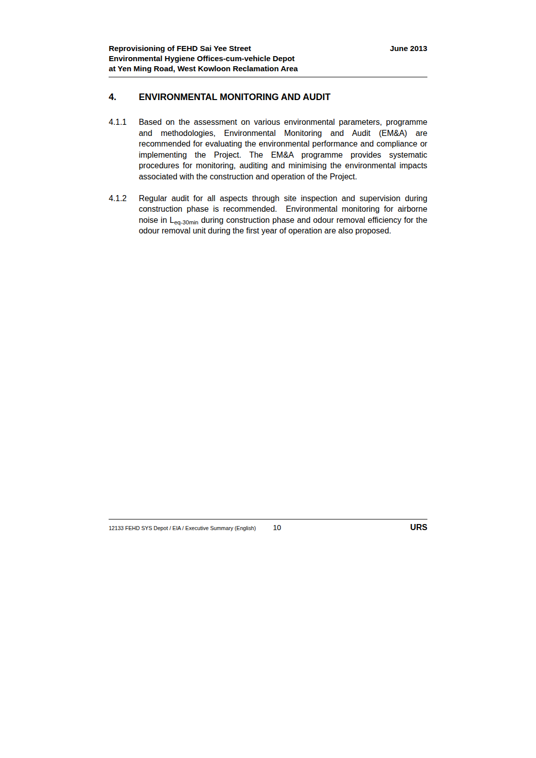Reprovisioning of FEHD Sai Yee Street
Environmental Hygiene Offices-cum-vehicle Depot
at Yen Ming Road, West Kowloon Reclamation Area
June 2013
4. ENVIRONMENTAL MONITORING AND AUDIT
4.1.1 Based on the assessment on various environmental parameters, programme and methodologies, Environmental Monitoring and Audit (EM&A) are recommended for evaluating the environmental performance and compliance or implementing the Project. The EM&A programme provides systematic procedures for monitoring, auditing and minimising the environmental impacts associated with the construction and operation of the Project.
4.1.2 Regular audit for all aspects through site inspection and supervision during construction phase is recommended. Environmental monitoring for airborne noise in Leq-30min during construction phase and odour removal efficiency for the odour removal unit during the first year of operation are also proposed.
12133 FEHD SYS Depot / EIA / Executive Summary (English)
10
URS